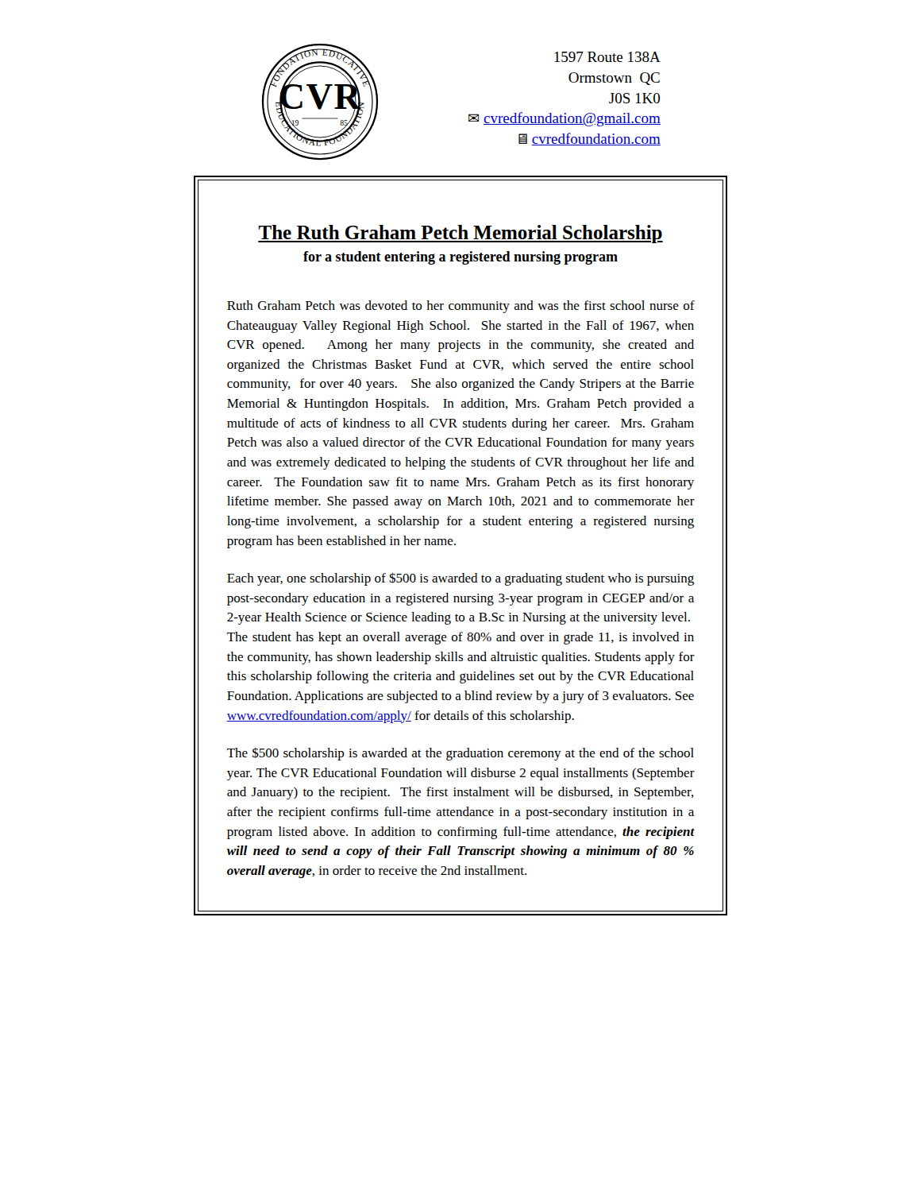FONDATION EDUCATIVE EDUCATIONAL FOUNDATION CVR 19 85
1597 Route 138A
Ormstown QC
J0S 1K0
✉cvredfoundation@gmail.com
🖥cvredfoundation.com
The Ruth Graham Petch Memorial Scholarship
for a student entering a registered nursing program
Ruth Graham Petch was devoted to her community and was the first school nurse of Chateauguay Valley Regional High School. She started in the Fall of 1967, when CVR opened. Among her many projects in the community, she created and organized the Christmas Basket Fund at CVR, which served the entire school community, for over 40 years. She also organized the Candy Stripers at the Barrie Memorial & Huntingdon Hospitals. In addition, Mrs. Graham Petch provided a multitude of acts of kindness to all CVR students during her career. Mrs. Graham Petch was also a valued director of the CVR Educational Foundation for many years and was extremely dedicated to helping the students of CVR throughout her life and career. The Foundation saw fit to name Mrs. Graham Petch as its first honorary lifetime member. She passed away on March 10th, 2021 and to commemorate her long-time involvement, a scholarship for a student entering a registered nursing program has been established in her name.
Each year, one scholarship of $500 is awarded to a graduating student who is pursuing post-secondary education in a registered nursing 3-year program in CEGEP and/or a 2-year Health Science or Science leading to a B.Sc in Nursing at the university level. The student has kept an overall average of 80% and over in grade 11, is involved in the community, has shown leadership skills and altruistic qualities. Students apply for this scholarship following the criteria and guidelines set out by the CVR Educational Foundation. Applications are subjected to a blind review by a jury of 3 evaluators. See www.cvredfoundation.com/apply/ for details of this scholarship.
The $500 scholarship is awarded at the graduation ceremony at the end of the school year. The CVR Educational Foundation will disburse 2 equal installments (September and January) to the recipient. The first instalment will be disbursed, in September, after the recipient confirms full-time attendance in a post-secondary institution in a program listed above. In addition to confirming full-time attendance, the recipient will need to send a copy of their Fall Transcript showing a minimum of 80 % overall average, in order to receive the 2nd installment.